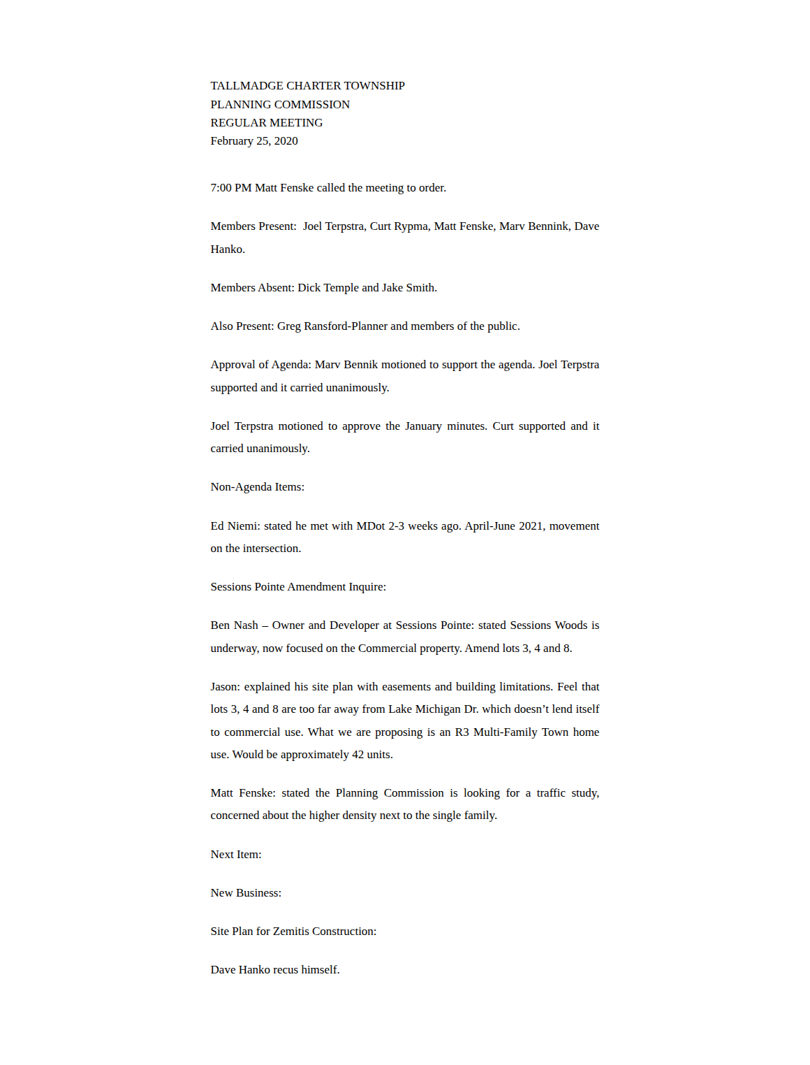TALLMADGE CHARTER TOWNSHIP
PLANNING COMMISSION
REGULAR MEETING
February 25, 2020
7:00 PM Matt Fenske called the meeting to order.
Members Present: Joel Terpstra, Curt Rypma, Matt Fenske, Marv Bennink, Dave Hanko.
Members Absent: Dick Temple and Jake Smith.
Also Present: Greg Ransford-Planner and members of the public.
Approval of Agenda: Marv Bennik motioned to support the agenda. Joel Terpstra supported and it carried unanimously.
Joel Terpstra motioned to approve the January minutes. Curt supported and it carried unanimously.
Non-Agenda Items:
Ed Niemi: stated he met with MDot 2-3 weeks ago. April-June 2021, movement on the intersection.
Sessions Pointe Amendment Inquire:
Ben Nash – Owner and Developer at Sessions Pointe: stated Sessions Woods is underway, now focused on the Commercial property. Amend lots 3, 4 and 8.
Jason: explained his site plan with easements and building limitations. Feel that lots 3, 4 and 8 are too far away from Lake Michigan Dr. which doesn’t lend itself to commercial use. What we are proposing is an R3 Multi-Family Town home use. Would be approximately 42 units.
Matt Fenske: stated the Planning Commission is looking for a traffic study, concerned about the higher density next to the single family.
Next Item:
New Business:
Site Plan for Zemitis Construction:
Dave Hanko recus himself.